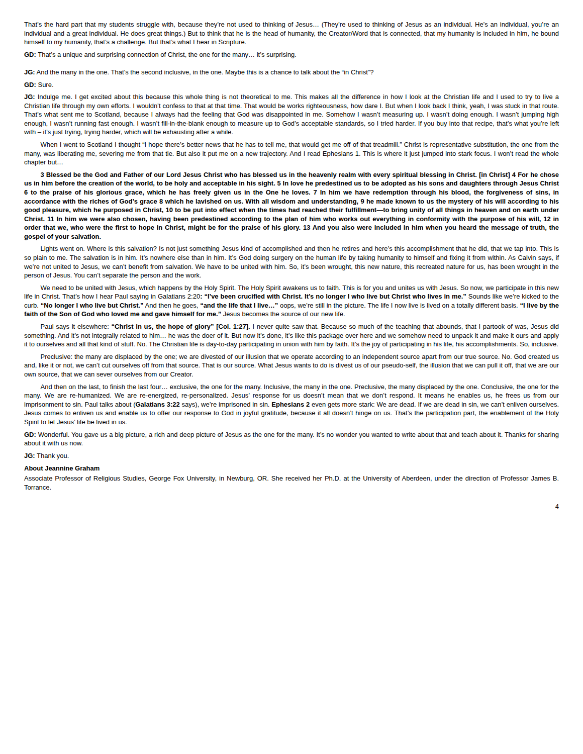That’s the hard part that my students struggle with, because they’re not used to thinking of Jesus… (They’re used to thinking of Jesus as an individual. He’s an individual, you’re an individual and a great individual. He does great things.) But to think that he is the head of humanity, the Creator/Word that is connected, that my humanity is included in him, he bound himself to my humanity, that’s a challenge. But that’s what I hear in Scripture.
GD: That’s a unique and surprising connection of Christ, the one for the many… it’s surprising.
JG: And the many in the one. That’s the second inclusive, in the one. Maybe this is a chance to talk about the “in Christ”?
GD: Sure.
JG: Indulge me. I get excited about this because this whole thing is not theoretical to me. This makes all the difference in how I look at the Christian life and I used to try to live a Christian life through my own efforts. I wouldn’t confess to that at that time. That would be works righteousness, how dare I. But when I look back I think, yeah, I was stuck in that route. That’s what sent me to Scotland, because I always had the feeling that God was disappointed in me. Somehow I wasn’t measuring up. I wasn’t doing enough. I wasn’t jumping high enough, I wasn’t running fast enough. I wasn’t fill-in-the-blank enough to measure up to God’s acceptable standards, so I tried harder. If you buy into that recipe, that’s what you’re left with – it’s just trying, trying harder, which will be exhausting after a while.
When I went to Scotland I thought “I hope there’s better news that he has to tell me, that would get me off of that treadmill.” Christ is representative substitution, the one from the many, was liberating me, severing me from that tie. But also it put me on a new trajectory. And I read Ephesians 1. This is where it just jumped into stark focus. I won’t read the whole chapter but…
3 Blessed be the God and Father of our Lord Jesus Christ who has blessed us in the heavenly realm with every spiritual blessing in Christ. [in Christ] 4 For he chose us in him before the creation of the world, to be holy and acceptable in his sight. 5 In love he predestined us to be adopted as his sons and daughters through Jesus Christ 6 to the praise of his glorious grace, which he has freely given us in the One he loves. 7 In him we have redemption through his blood, the forgiveness of sins, in accordance with the riches of God’s grace 8 which he lavished on us. With all wisdom and understanding, 9 he made known to us the mystery of his will according to his good pleasure, which he purposed in Christ, 10 to be put into effect when the times had reached their fulfillment—to bring unity of all things in heaven and on earth under Christ. 11 In him we were also chosen, having been predestined according to the plan of him who works out everything in conformity with the purpose of his will, 12 in order that we, who were the first to hope in Christ, might be for the praise of his glory. 13 And you also were included in him when you heard the message of truth, the gospel of your salvation.
Lights went on. Where is this salvation? Is not just something Jesus kind of accomplished and then he retires and here’s this accomplishment that he did, that we tap into. This is so plain to me. The salvation is in him. It’s nowhere else than in him. It’s God doing surgery on the human life by taking humanity to himself and fixing it from within. As Calvin says, if we’re not united to Jesus, we can’t benefit from salvation. We have to be united with him. So, it’s been wrought, this new nature, this recreated nature for us, has been wrought in the person of Jesus. You can’t separate the person and the work.
We need to be united with Jesus, which happens by the Holy Spirit. The Holy Spirit awakens us to faith. This is for you and unites us with Jesus. So now, we participate in this new life in Christ. That’s how I hear Paul saying in Galatians 2:20: “I’ve been crucified with Christ. It’s no longer I who live but Christ who lives in me.” Sounds like we’re kicked to the curb. “No longer I who live but Christ.” And then he goes, “and the life that I live…” oops, we’re still in the picture. The life I now live is lived on a totally different basis. “I live by the faith of the Son of God who loved me and gave himself for me.” Jesus becomes the source of our new life.
Paul says it elsewhere: “Christ in us, the hope of glory” [Col. 1:27]. I never quite saw that. Because so much of the teaching that abounds, that I partook of was, Jesus did something. And it’s not integrally related to him… he was the doer of it. But now it’s done, it’s like this package over here and we somehow need to unpack it and make it ours and apply it to ourselves and all that kind of stuff. No. The Christian life is day-to-day participating in union with him by faith. It’s the joy of participating in his life, his accomplishments. So, inclusive.
Preclusive: the many are displaced by the one; we are divested of our illusion that we operate according to an independent source apart from our true source. No. God created us and, like it or not, we can’t cut ourselves off from that source. That is our source. What Jesus wants to do is divest us of our pseudo-self, the illusion that we can pull it off, that we are our own source, that we can sever ourselves from our Creator.
And then on the last, to finish the last four… exclusive, the one for the many. Inclusive, the many in the one. Preclusive, the many displaced by the one. Conclusive, the one for the many. We are re-humanized. We are re-energized, re-personalized. Jesus’ response for us doesn’t mean that we don’t respond. It means he enables us, he frees us from our imprisonment to sin. Paul talks about (Galatians 3:22 says), we’re imprisoned in sin. Ephesians 2 even gets more stark: We are dead. If we are dead in sin, we can’t enliven ourselves. Jesus comes to enliven us and enable us to offer our response to God in joyful gratitude, because it all doesn’t hinge on us. That’s the participation part, the enablement of the Holy Spirit to let Jesus’ life be lived in us.
GD: Wonderful. You gave us a big picture, a rich and deep picture of Jesus as the one for the many. It’s no wonder you wanted to write about that and teach about it. Thanks for sharing about it with us now.
JG: Thank you.
About Jeannine Graham
Associate Professor of Religious Studies, George Fox University, in Newburg, OR. She received her Ph.D. at the University of Aberdeen, under the direction of Professor James B. Torrance.
4